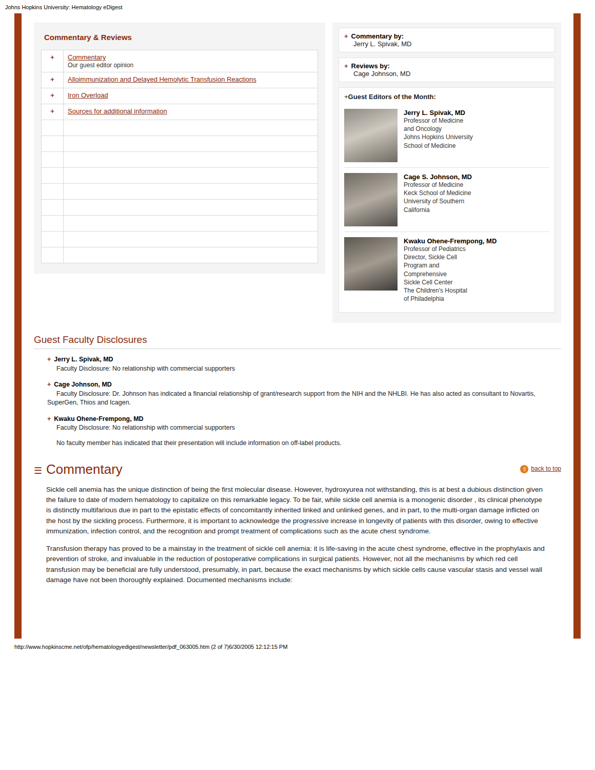Johns Hopkins University: Hematology eDigest
Commentary & Reviews
| + | Commentary Our guest editor opinion |
| + | Alloimmunization and Delayed Hemolytic Transfusion Reactions |
| + | Iron Overload |
| + | Sources for additional information |
+Commentary by:
Jerry L. Spivak, MD
+Reviews by:
Cage Johnson, MD
+Guest Editors of the Month:
Jerry L. Spivak, MD
Professor of Medicine
and Oncology
Johns Hopkins University
School of Medicine
Cage S. Johnson, MD
Professor of Medicine
Keck School of Medicine
University of Southern
California
Kwaku Ohene-Frempong, MD
Professor of Pediatrics
Director, Sickle Cell
Program and
Comprehensive
Sickle Cell Center
The Children's Hospital
of Philadelphia
Guest Faculty Disclosures
+Jerry L. Spivak, MD
Faculty Disclosure: No relationship with commercial supporters
+Cage Johnson, MD
Faculty Disclosure: Dr. Johnson has indicated a financial relationship of grant/research support from the NIH and the NHLBI. He has also acted as consultant to Novartis, SuperGen, Thios and Icagen.
+Kwaku Ohene-Frempong, MD
Faculty Disclosure: No relationship with commercial supporters
No faculty member has indicated that their presentation will include information on off-label products.
☰Commentary
⇧back to top
Sickle cell anemia has the unique distinction of being the first molecular disease. However, hydroxyurea not withstanding, this is at best a dubious distinction given the failure to date of modern hematology to capitalize on this remarkable legacy. To be fair, while sickle cell anemia is a monogenic disorder , its clinical phenotype is distinctly multifarious due in part to the epistatic effects of concomitantly inherited linked and unlinked genes, and in part, to the multi-organ damage inflicted on the host by the sickling process. Furthermore, it is important to acknowledge the progressive increase in longevity of patients with this disorder, owing to effective immunization, infection control, and the recognition and prompt treatment of complications such as the acute chest syndrome.
Transfusion therapy has proved to be a mainstay in the treatment of sickle cell anemia: it is life-saving in the acute chest syndrome, effective in the prophylaxis and prevention of stroke, and invaluable in the reduction of postoperative complications in surgical patients. However, not all the mechanisms by which red cell transfusion may be beneficial are fully understood, presumably, in part, because the exact mechanisms by which sickle cells cause vascular stasis and vessel wall damage have not been thoroughly explained. Documented mechanisms include:
http://www.hopkinscme.net/ofp/hematologyedigest/newsletter/pdf_063005.htm (2 of 7)6/30/2005 12:12:15 PM